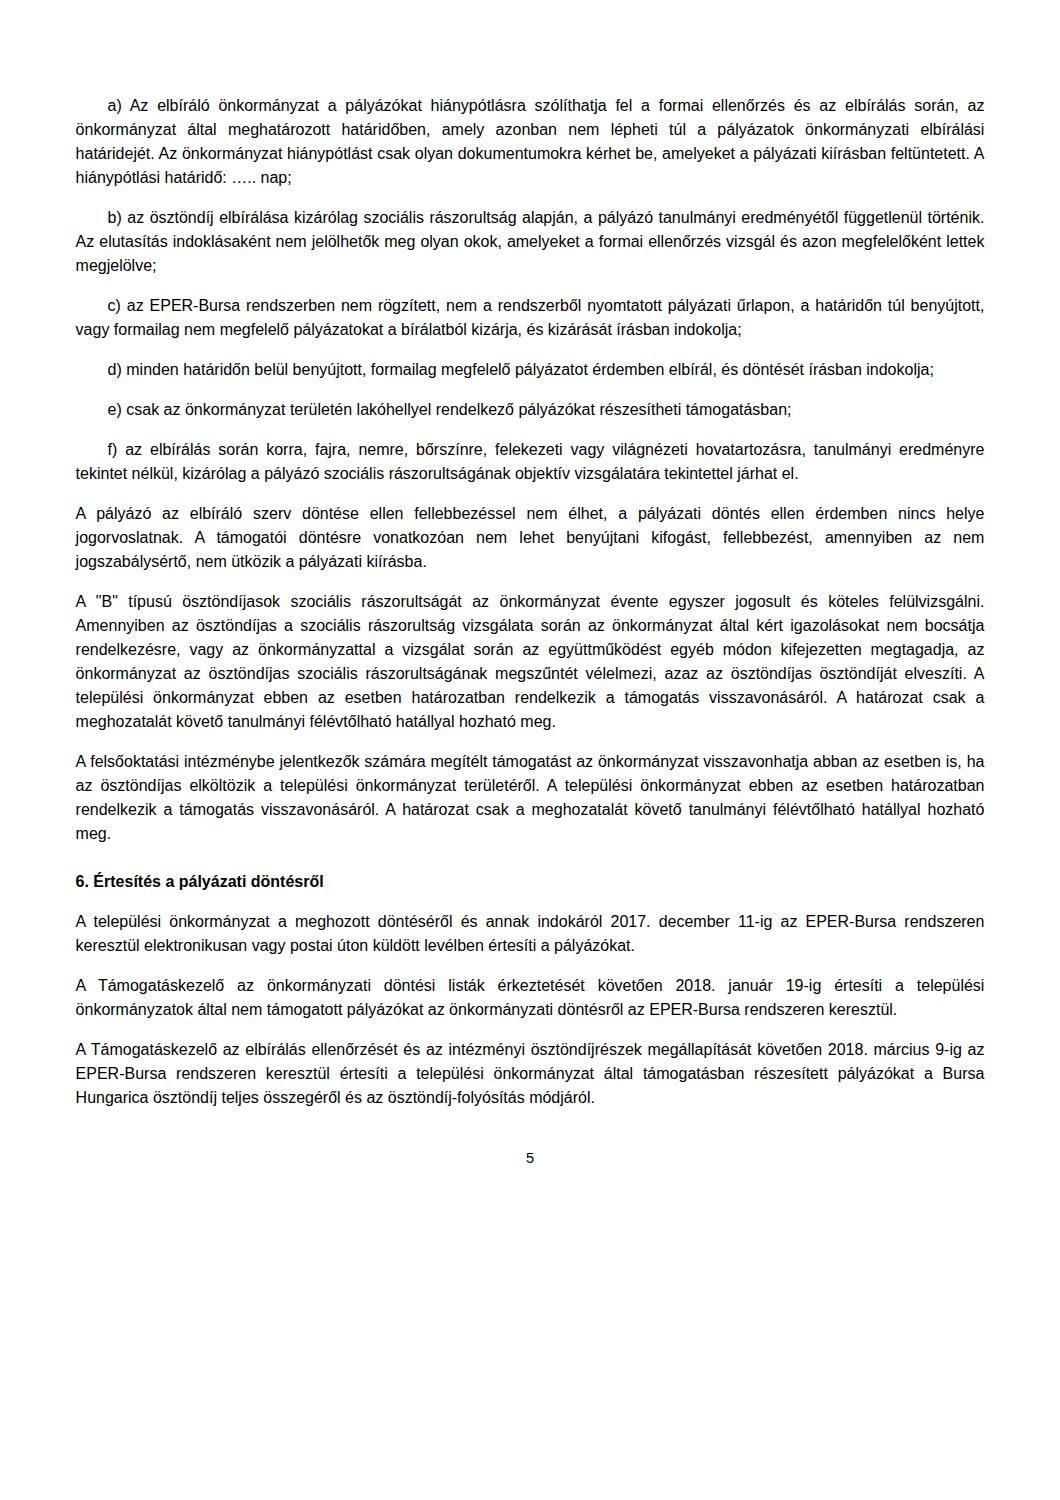a) Az elbíráló önkormányzat a pályázókat hiánypótlásra szólíthatja fel a formai ellenőrzés és az elbírálás során, az önkormányzat által meghatározott határidőben, amely azonban nem lépheti túl a pályázatok önkormányzati elbírálási határidejét. Az önkormányzat hiánypótlást csak olyan dokumentumokra kérhet be, amelyeket a pályázati kiírásban feltüntetett. A hiánypótlási határidő: ….. nap;
b) az ösztöndíj elbírálása kizárólag szociális rászorultság alapján, a pályázó tanulmányi eredményétől függetlenül történik. Az elutasítás indoklásaként nem jelölhetők meg olyan okok, amelyeket a formai ellenőrzés vizsgál és azon megfelelőként lettek megjelölve;
c) az EPER-Bursa rendszerben nem rögzített, nem a rendszerből nyomtatott pályázati űrlapon, a határidőn túl benyújtott, vagy formailag nem megfelelő pályázatokat a bírálatból kizárja, és kizárását írásban indokolja;
d) minden határidőn belül benyújtott, formailag megfelelő pályázatot érdemben elbírál, és döntését írásban indokolja;
e) csak az önkormányzat területén lakóhellyel rendelkező pályázókat részesítheti támogatásban;
f) az elbírálás során korra, fajra, nemre, bőrszínre, felekezeti vagy világnézeti hovatartozásra, tanulmányi eredményre tekintet nélkül, kizárólag a pályázó szociális rászorultságának objektív vizsgálatára tekintettel járhat el.
A pályázó az elbíráló szerv döntése ellen fellebbezéssel nem élhet, a pályázati döntés ellen érdemben nincs helye jogorvoslatnak. A támogatói döntésre vonatkozóan nem lehet benyújtani kifogást, fellebbezést, amennyiben az nem jogszabálysértő, nem ütközik a pályázati kiírásba.
A "B" típusú ösztöndíjasok szociális rászorultságát az önkormányzat évente egyszer jogosult és köteles felülvizsgálni. Amennyiben az ösztöndíjas a szociális rászorultság vizsgálata során az önkormányzat által kért igazolásokat nem bocsátja rendelkezésre, vagy az önkormányzattal a vizsgálat során az együttműködést egyéb módon kifejezetten megtagadja, az önkormányzat az ösztöndíjas szociális rászorultságának megszűntét vélelmezi, azaz az ösztöndíjas ösztöndíját elveszíti. A települési önkormányzat ebben az esetben határozatban rendelkezik a támogatás visszavonásáról. A határozat csak a meghozatalát követő tanulmányi félévtőlható hatállyal hozható meg.
A felsőoktatási intézménybe jelentkezők számára megítélt támogatást az önkormányzat visszavonhatja abban az esetben is, ha az ösztöndíjas elköltözik a települési önkormányzat területéről. A települési önkormányzat ebben az esetben határozatban rendelkezik a támogatás visszavonásáról. A határozat csak a meghozatalát követő tanulmányi félévtőlható hatállyal hozható meg.
6. Értesítés a pályázati döntésről
A települési önkormányzat a meghozott döntéséről és annak indokáról 2017. december 11-ig az EPER-Bursa rendszeren keresztül elektronikusan vagy postai úton küldött levélben értesíti a pályázókat.
A Támogatáskezelő az önkormányzati döntési listák érkeztetését követően 2018. január 19-ig értesíti a települési önkormányzatok által nem támogatott pályázókat az önkormányzati döntésről az EPER-Bursa rendszeren keresztül.
A Támogatáskezelő az elbírálás ellenőrzését és az intézményi ösztöndíjrészek megállapítását követően 2018. március 9-ig az EPER-Bursa rendszeren keresztül értesíti a települési önkormányzat által támogatásban részesített pályázókat a Bursa Hungarica ösztöndíj teljes összegéről és az ösztöndíj-folyósítás módjáról.
5